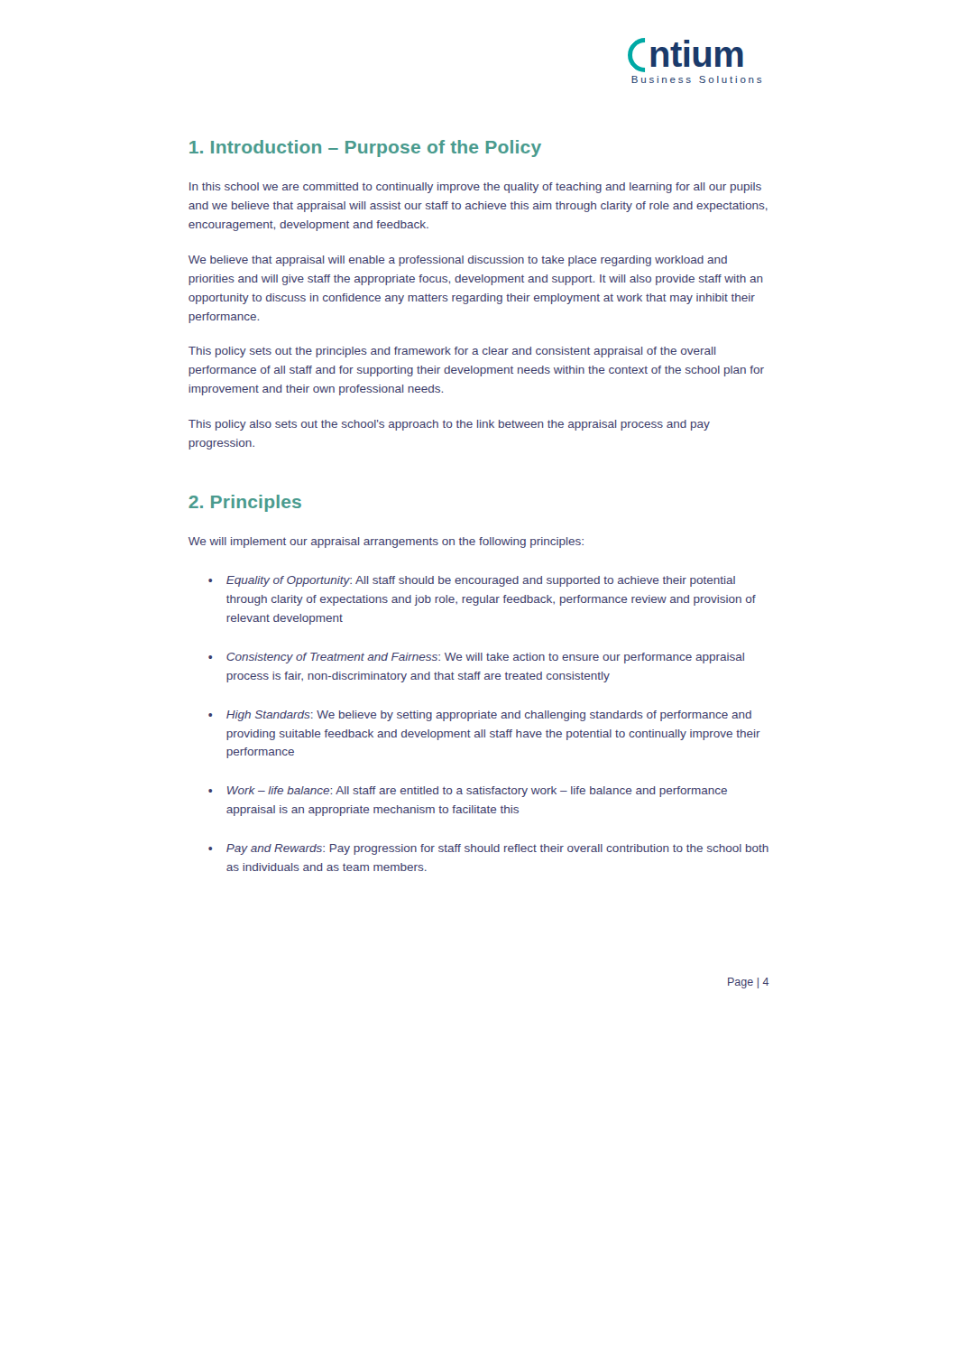ntium
Business Solutions
1. Introduction – Purpose of the Policy
In this school we are committed to continually improve the quality of teaching and learning for all our pupils and we believe that appraisal will assist our staff to achieve this aim through clarity of role and expectations, encouragement, development and feedback.
We believe that appraisal will enable a professional discussion to take place regarding workload and priorities and will give staff the appropriate focus, development and support. It will also provide staff with an opportunity to discuss in confidence any matters regarding their employment at work that may inhibit their performance.
This policy sets out the principles and framework for a clear and consistent appraisal of the overall performance of all staff and for supporting their development needs within the context of the school plan for improvement and their own professional needs.
This policy also sets out the school's approach to the link between the appraisal process and pay progression.
2. Principles
We will implement our appraisal arrangements on the following principles:
Equality of Opportunity: All staff should be encouraged and supported to achieve their potential through clarity of expectations and job role, regular feedback, performance review and provision of relevant development
Consistency of Treatment and Fairness: We will take action to ensure our performance appraisal process is fair, non-discriminatory and that staff are treated consistently
High Standards: We believe by setting appropriate and challenging standards of performance and providing suitable feedback and development all staff have the potential to continually improve their performance
Work – life balance: All staff are entitled to a satisfactory work – life balance and performance appraisal is an appropriate mechanism to facilitate this
Pay and Rewards: Pay progression for staff should reflect their overall contribution to the school both as individuals and as team members.
Page | 4